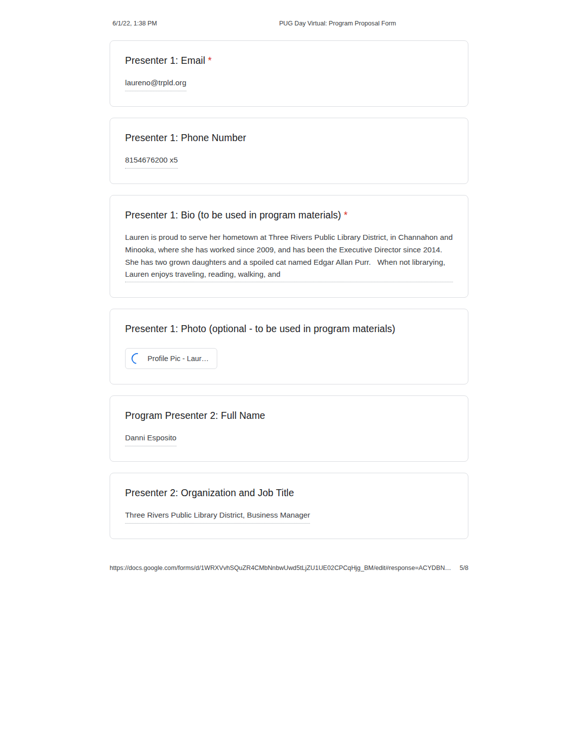6/1/22, 1:38 PM PUG Day Virtual: Program Proposal Form
Presenter 1: Email *
laureno@trpld.org
Presenter 1: Phone Number
8154676200 x5
Presenter 1: Bio (to be used in program materials) *
Lauren is proud to serve her hometown at Three Rivers Public Library District, in Channahon and Minooka, where she has worked since 2009, and has been the Executive Director since 2014. She has two grown daughters and a spoiled cat named Edgar Allan Purr. When not librarying, Lauren enjoys traveling, reading, walking, and
Presenter 1: Photo (optional - to be used in program materials)
Profile Pic - Laur…
Program Presenter 2: Full Name
Danni Esposito
Presenter 2: Organization and Job Title
Three Rivers Public Library District, Business Manager
https://docs.google.com/forms/d/1WRXVvhSQuZR4CMbNnbwUwd5tLjZU1UE02CPCqHjg_BM/edit#response=ACYDBNhM1hrDMLSsO1Lqi_W_UFrv… 5/8